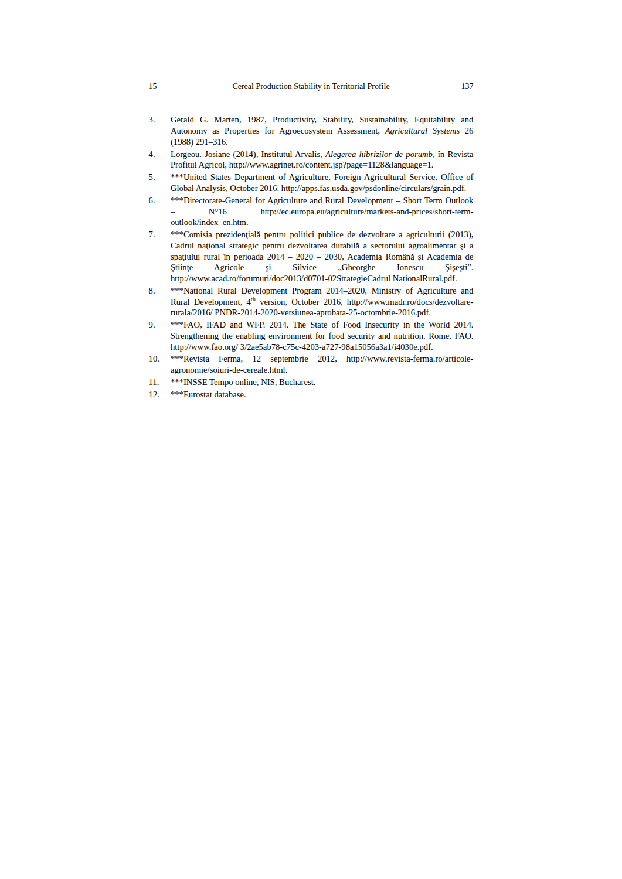15 Cereal Production Stability in Territorial Profile 137
3. Gerald G. Marten, 1987, Productivity, Stability, Sustainability, Equitability and Autonomy as Properties for Agroecosystem Assessment, Agricultural Systems 26 (1988) 291–316.
4. Lorgeou. Josiane (2014), Institutul Arvalis, Alegerea hibrizilor de porumb, în Revista Profitul Agricol, http://www.agrinet.ro/content.jsp?page=1128&language=1.
5. ***United States Department of Agriculture, Foreign Agricultural Service, Office of Global Analysis, October 2016. http://apps.fas.usda.gov/psdonline/circulars/grain.pdf.
6. ***Directorate-General for Agriculture and Rural Development – Short Term Outlook – N°16 http://ec.europa.eu/agriculture/markets-and-prices/short-term-outlook/index_en.htm.
7. ***Comisia prezidenţială pentru politici publice de dezvoltare a agriculturii (2013), Cadrul naţional strategic pentru dezvoltarea durabilă a sectorului agroalimentar şi a spaţiului rural în perioada 2014 – 2020 – 2030, Academia Română şi Academia de Ştiinţe Agricole şi Silvice „Gheorghe Ionescu Şişeşti”. http://www.acad.ro/forumuri/doc2013/d0701-02StrategieCadrul NationalRural.pdf.
8. ***National Rural Development Program 2014–2020, Ministry of Agriculture and Rural Development, 4th version, October 2016, http://www.madr.ro/docs/dezvoltare-rurala/2016/ PNDR-2014-2020-versiunea-aprobata-25-octombrie-2016.pdf.
9. ***FAO, IFAD and WFP. 2014. The State of Food Insecurity in the World 2014. Strengthening the enabling environment for food security and nutrition. Rome, FAO. http://www.fao.org/ 3/2ae5ab78-c75c-4203-a727-98a15056a3a1/i4030e.pdf.
10. ***Revista Ferma, 12 septembrie 2012, http://www.revista-ferma.ro/articole-agronomie/soiuri-de-cereale.html.
11. ***INSSE Tempo online, NIS, Bucharest.
12. ***Eurostat database.